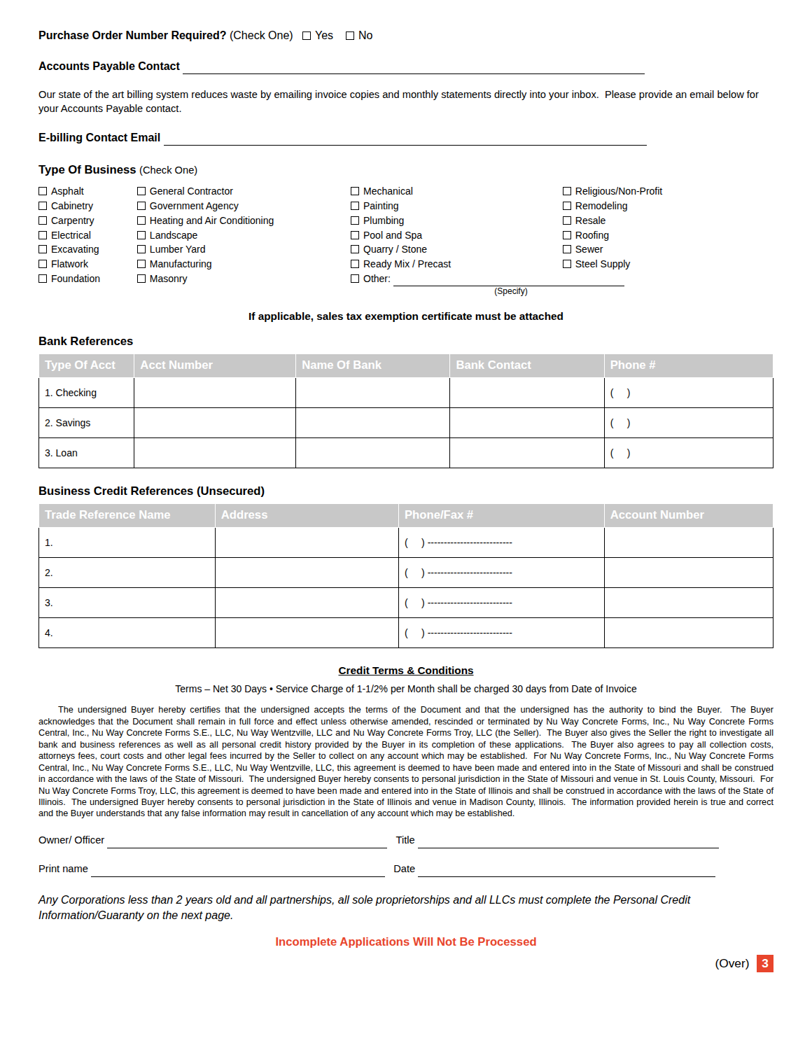Purchase Order Number Required? (Check One) Yes No
Accounts Payable Contact
Our state of the art billing system reduces waste by emailing invoice copies and monthly statements directly into your inbox. Please provide an email below for your Accounts Payable contact.
E-billing Contact Email
Type Of Business (Check One)
| Asphalt | General Contractor | Mechanical | Religious/Non-Profit |
| Cabinetry | Government Agency | Painting | Remodeling |
| Carpentry | Heating and Air Conditioning | Plumbing | Resale |
| Electrical | Landscape | Pool and Spa | Roofing |
| Excavating | Lumber Yard | Quarry / Stone | Sewer |
| Flatwork | Manufacturing | Ready Mix / Precast | Steel Supply |
| Foundation | Masonry | Other: |
(Specify)
If applicable, sales tax exemption certificate must be attached
Bank References
| Type Of Acct | Acct Number | Name Of Bank | Bank Contact | Phone # |
| --- | --- | --- | --- | --- |
| 1. Checking | | | | ( ) |
| 2. Savings | | | | ( ) |
| 3. Loan | | | | ( ) |
Business Credit References (Unsecured)
| Trade Reference Name | Address | Phone/Fax # | Account Number |
| --- | --- | --- | --- |
| 1. | | ( ) -------------------------- | |
| 2. | | ( ) -------------------------- | |
| 3. | | ( ) -------------------------- | |
| 4. | | ( ) -------------------------- | |
Credit Terms & Conditions
Terms – Net 30 Days • Service Charge of 1-1/2% per Month shall be charged 30 days from Date of Invoice
The undersigned Buyer hereby certifies that the undersigned accepts the terms of the Document and that the undersigned has the authority to bind the Buyer. The Buyer acknowledges that the Document shall remain in full force and effect unless otherwise amended, rescinded or terminated by Nu Way Concrete Forms, Inc., Nu Way Concrete Forms Central, Inc., Nu Way Concrete Forms S.E., LLC, Nu Way Wentzville, LLC and Nu Way Concrete Forms Troy, LLC (the Seller). The Buyer also gives the Seller the right to investigate all bank and business references as well as all personal credit history provided by the Buyer in its completion of these applications. The Buyer also agrees to pay all collection costs, attorneys fees, court costs and other legal fees incurred by the Seller to collect on any account which may be established. For Nu Way Concrete Forms, Inc., Nu Way Concrete Forms Central, Inc., Nu Way Concrete Forms S.E., LLC, Nu Way Wentzville, LLC, this agreement is deemed to have been made and entered into in the State of Missouri and shall be construed in accordance with the laws of the State of Missouri. The undersigned Buyer hereby consents to personal jurisdiction in the State of Missouri and venue in St. Louis County, Missouri. For Nu Way Concrete Forms Troy, LLC, this agreement is deemed to have been made and entered into in the State of Illinois and shall be construed in accordance with the laws of the State of Illinois. The undersigned Buyer hereby consents to personal jurisdiction in the State of Illinois and venue in Madison County, Illinois. The information provided herein is true and correct and the Buyer understands that any false information may result in cancellation of any account which may be established.
Owner/ Officer Title
Print name Date
Any Corporations less than 2 years old and all partnerships, all sole proprietorships and all LLCs must complete the Personal Credit Information/Guaranty on the next page.
Incomplete Applications Will Not Be Processed
(Over) 3